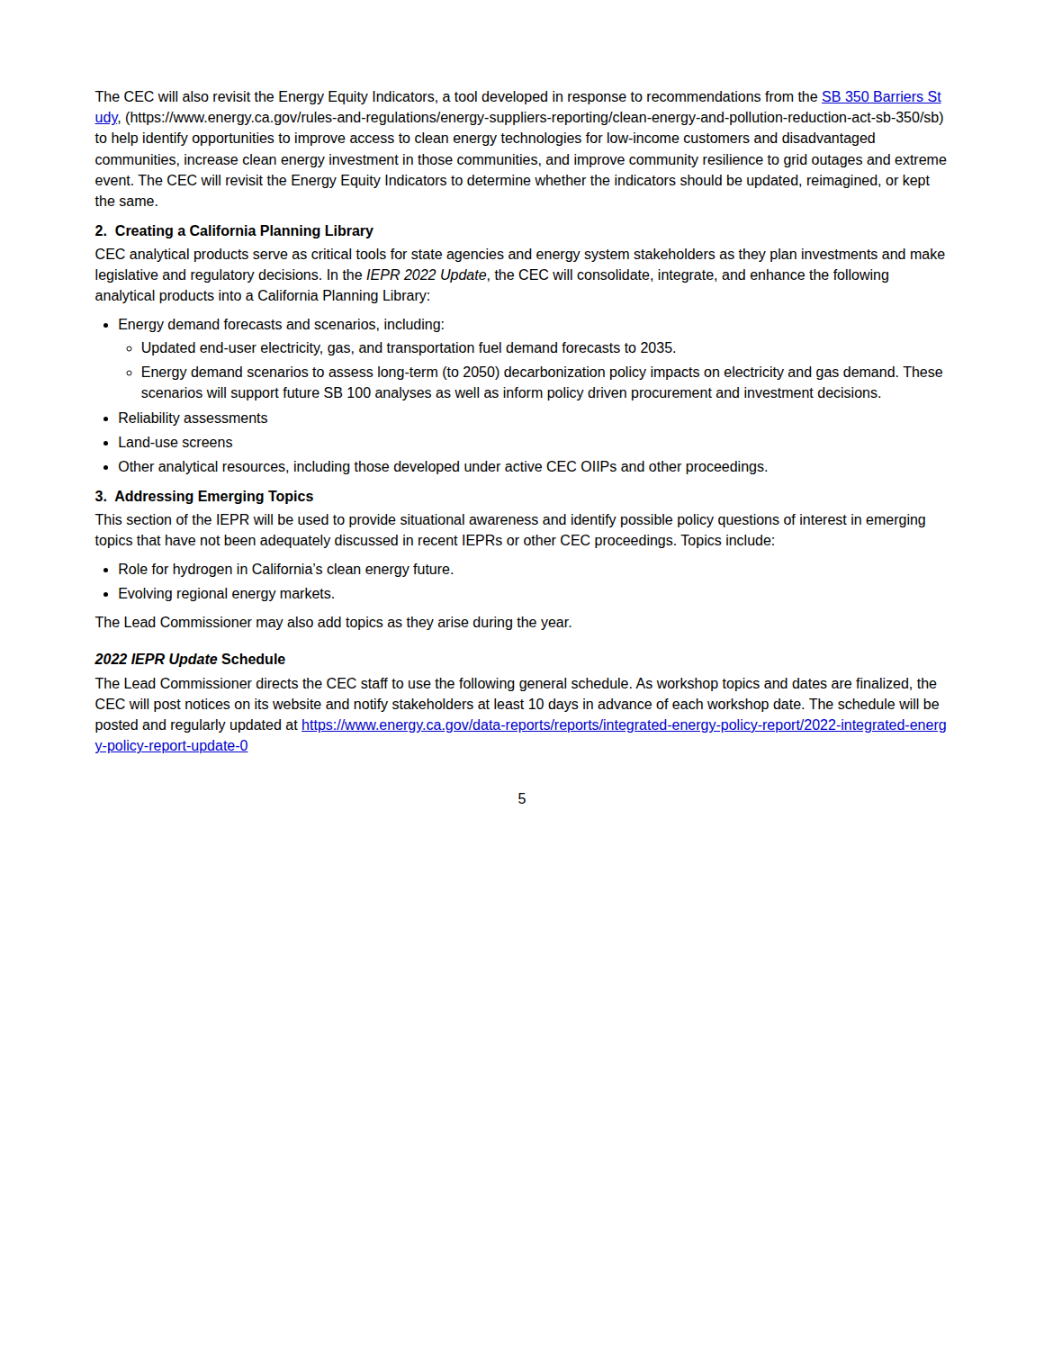The CEC will also revisit the Energy Equity Indicators, a tool developed in response to recommendations from the SB 350 Barriers Study, (https://www.energy.ca.gov/rules-and-regulations/energy-suppliers-reporting/clean-energy-and-pollution-reduction-act-sb-350/sb) to help identify opportunities to improve access to clean energy technologies for low-income customers and disadvantaged communities, increase clean energy investment in those communities, and improve community resilience to grid outages and extreme event. The CEC will revisit the Energy Equity Indicators to determine whether the indicators should be updated, reimagined, or kept the same.
2. Creating a California Planning Library
CEC analytical products serve as critical tools for state agencies and energy system stakeholders as they plan investments and make legislative and regulatory decisions. In the IEPR 2022 Update, the CEC will consolidate, integrate, and enhance the following analytical products into a California Planning Library:
Energy demand forecasts and scenarios, including:
Updated end-user electricity, gas, and transportation fuel demand forecasts to 2035.
Energy demand scenarios to assess long-term (to 2050) decarbonization policy impacts on electricity and gas demand. These scenarios will support future SB 100 analyses as well as inform policy driven procurement and investment decisions.
Reliability assessments
Land-use screens
Other analytical resources, including those developed under active CEC OIIPs and other proceedings.
3. Addressing Emerging Topics
This section of the IEPR will be used to provide situational awareness and identify possible policy questions of interest in emerging topics that have not been adequately discussed in recent IEPRs or other CEC proceedings. Topics include:
Role for hydrogen in California’s clean energy future.
Evolving regional energy markets.
The Lead Commissioner may also add topics as they arise during the year.
2022 IEPR Update Schedule
The Lead Commissioner directs the CEC staff to use the following general schedule. As workshop topics and dates are finalized, the CEC will post notices on its website and notify stakeholders at least 10 days in advance of each workshop date. The schedule will be posted and regularly updated at https://www.energy.ca.gov/data-reports/reports/integrated-energy-policy-report/2022-integrated-energy-policy-report-update-0
5